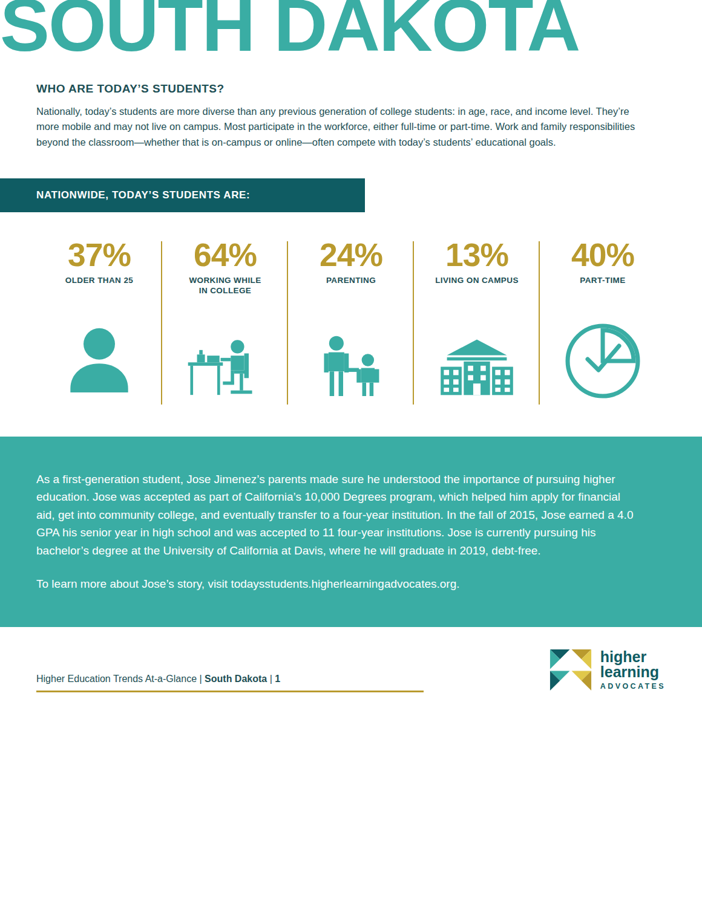SOUTH DAKOTA
WHO ARE TODAY’S STUDENTS?
Nationally, today’s students are more diverse than any previous generation of college students: in age, race, and income level. They’re more mobile and may not live on campus. Most participate in the workforce, either full-time or part-time. Work and family responsibilities beyond the classroom—whether that is on-campus or online—often compete with today’s students’ educational goals.
NATIONWIDE, TODAY’S STUDENTS ARE:
37%
OLDER THAN 25
64%
WORKING WHILE
IN COLLEGE
24%
PARENTING
13%
LIVING ON CAMPUS
40%
PART-TIME
As a first-generation student, Jose Jimenez’s parents made sure he understood the importance of pursuing higher education. Jose was accepted as part of California’s 10,000 Degrees program, which helped him apply for financial aid, get into community college, and eventually transfer to a four-year institution. In the fall of 2015, Jose earned a 4.0 GPA his senior year in high school and was accepted to 11 four-year institutions. Jose is currently pursuing his bachelor’s degree at the University of California at Davis, where he will graduate in 2019, debt-free.
To learn more about Jose’s story, visit todaysstudents.higherlearningadvocates.org.
Higher Education Trends At-a-Glance | South Dakota | 1
higher
learning ADVOCATES